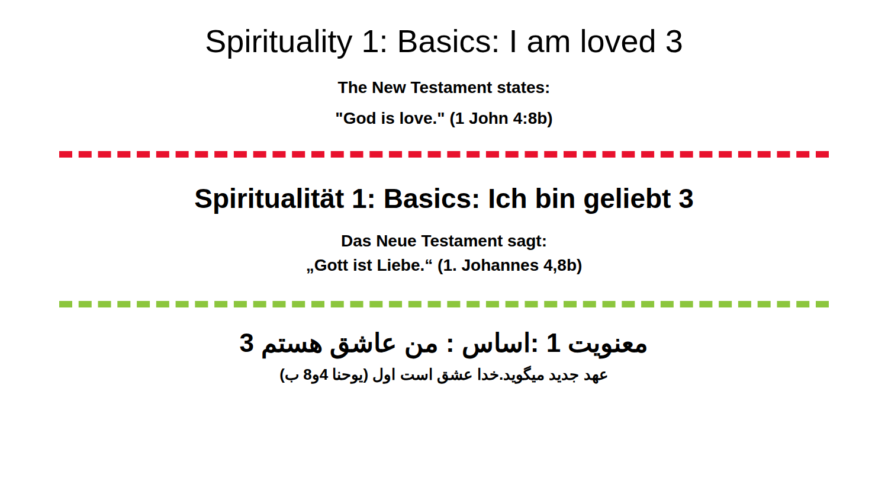Spirituality 1: Basics: I am loved 3
The New Testament states:
"God is love." (1 John 4:8b)
Spiritualität 1: Basics: Ich bin geliebt 3
Das Neue Testament sagt:
„Gott ist Liebe.“ (1. Johannes 4,8b)
معنویت 1 :اساس : من عاشق هستم 3
عهد جدید میگوید.خدا عشق است اول (یوحنا 4و8 ب)